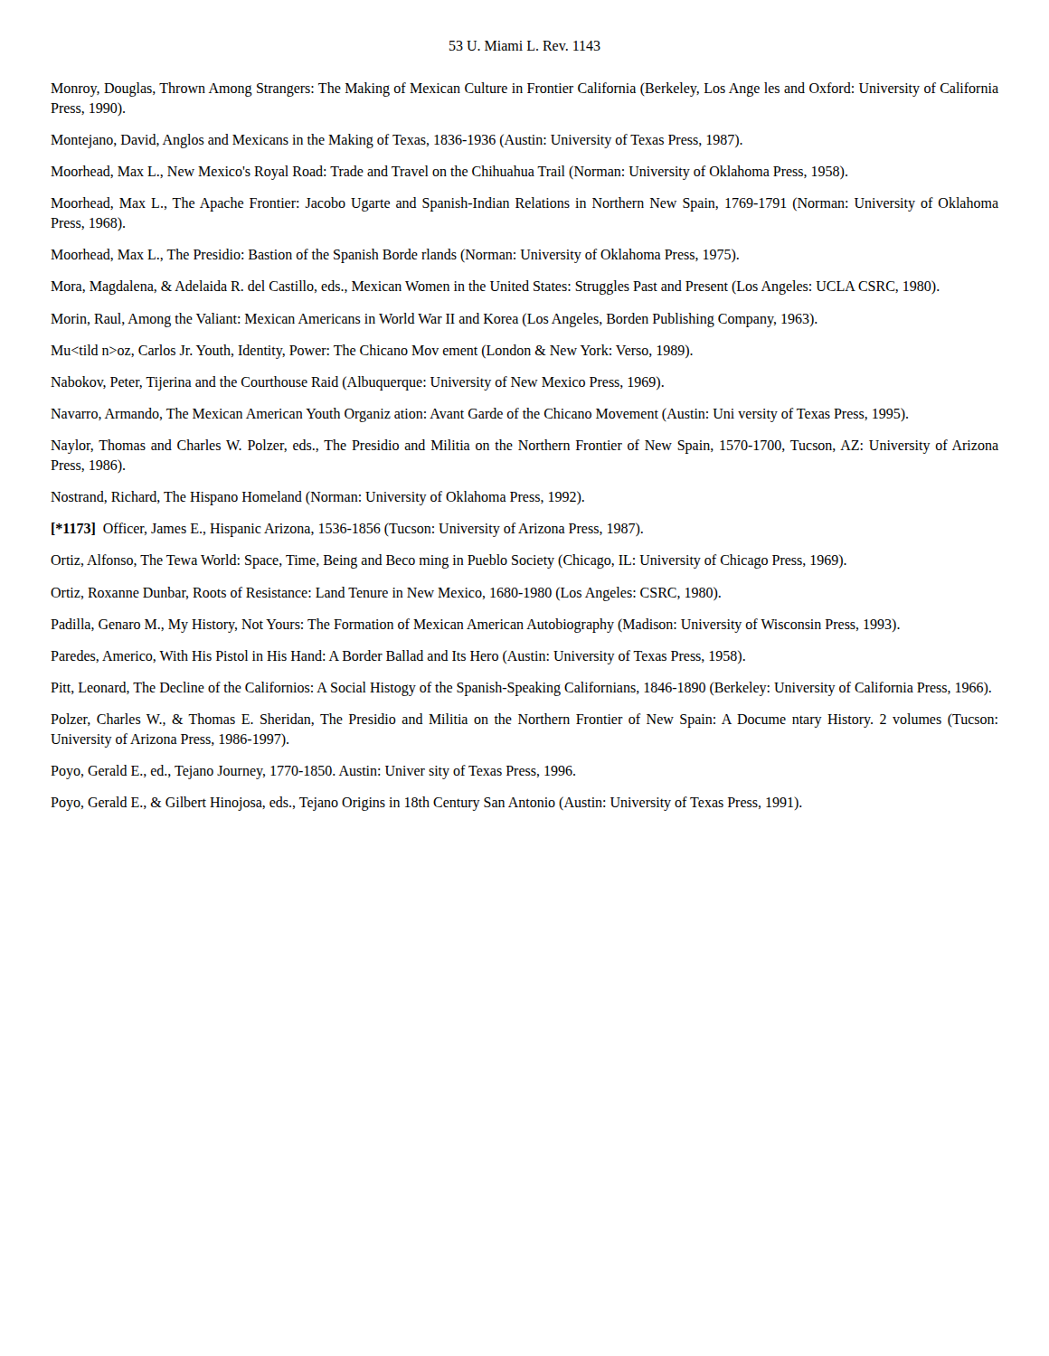53 U. Miami L. Rev. 1143
Monroy, Douglas, Thrown Among Strangers: The Making of Mexican Culture in Frontier California (Berkeley, Los Ange les and Oxford: University of California Press, 1990).
Montejano, David, Anglos and Mexicans in the Making of Texas, 1836-1936 (Austin: University of Texas Press, 1987).
Moorhead, Max L., New Mexico's Royal Road: Trade and Travel on the Chihuahua Trail (Norman: University of Oklahoma Press, 1958).
Moorhead, Max L., The Apache Frontier: Jacobo Ugarte and Spanish-Indian Relations in Northern New Spain, 1769-1791 (Norman: University of Oklahoma Press, 1968).
Moorhead, Max L., The Presidio: Bastion of the Spanish Borde rlands (Norman: University of Oklahoma Press, 1975).
Mora, Magdalena, & Adelaida R. del Castillo, eds., Mexican Women in the United States: Struggles Past and Present (Los Angeles: UCLA CSRC, 1980).
Morin, Raul, Among the Valiant: Mexican Americans in World War II and Korea (Los Angeles, Borden Publishing Company, 1963).
Mu<tild n>oz, Carlos Jr. Youth, Identity, Power: The Chicano Mov ement (London & New York: Verso, 1989).
Nabokov, Peter, Tijerina and the Courthouse Raid (Albuquerque: University of New Mexico Press, 1969).
Navarro, Armando, The Mexican American Youth Organiz ation: Avant Garde of the Chicano Movement (Austin: Uni versity of Texas Press, 1995).
Naylor, Thomas and Charles W. Polzer, eds., The Presidio and Militia on the Northern Frontier of New Spain, 1570-1700, Tucson, AZ: University of Arizona Press, 1986).
Nostrand, Richard, The Hispano Homeland (Norman: University of Oklahoma Press, 1992).
[*1173] Officer, James E., Hispanic Arizona, 1536-1856 (Tucson: University of Arizona Press, 1987).
Ortiz, Alfonso, The Tewa World: Space, Time, Being and Beco ming in Pueblo Society (Chicago, IL: University of Chicago Press, 1969).
Ortiz, Roxanne Dunbar, Roots of Resistance: Land Tenure in New Mexico, 1680-1980 (Los Angeles: CSRC, 1980).
Padilla, Genaro M., My History, Not Yours: The Formation of Mexican American Autobiography (Madison: University of Wisconsin Press, 1993).
Paredes, Americo, With His Pistol in His Hand: A Border Ballad and Its Hero (Austin: University of Texas Press, 1958).
Pitt, Leonard, The Decline of the Californios: A Social Histogy of the Spanish-Speaking Californians, 1846-1890 (Berkeley: University of California Press, 1966).
Polzer, Charles W., & Thomas E. Sheridan, The Presidio and Militia on the Northern Frontier of New Spain: A Docume ntary History. 2 volumes (Tucson: University of Arizona Press, 1986-1997).
Poyo, Gerald E., ed., Tejano Journey, 1770-1850. Austin: Univer sity of Texas Press, 1996.
Poyo, Gerald E., & Gilbert Hinojosa, eds., Tejano Origins in 18th Century San Antonio (Austin: University of Texas Press, 1991).